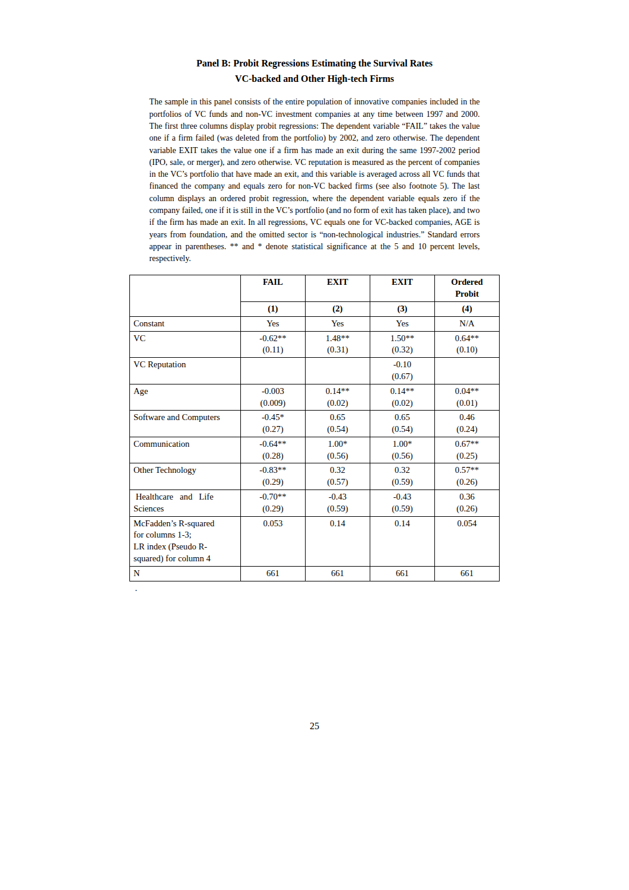Panel B: Probit Regressions Estimating the Survival Rates
VC-backed and Other High-tech Firms
The sample in this panel consists of the entire population of innovative companies included in the portfolios of VC funds and non-VC investment companies at any time between 1997 and 2000. The first three columns display probit regressions: The dependent variable “FAIL” takes the value one if a firm failed (was deleted from the portfolio) by 2002, and zero otherwise. The dependent variable EXIT takes the value one if a firm has made an exit during the same 1997-2002 period (IPO, sale, or merger), and zero otherwise. VC reputation is measured as the percent of companies in the VC’s portfolio that have made an exit, and this variable is averaged across all VC funds that financed the company and equals zero for non-VC backed firms (see also footnote 5). The last column displays an ordered probit regression, where the dependent variable equals zero if the company failed, one if it is still in the VC’s portfolio (and no form of exit has taken place), and two if the firm has made an exit. In all regressions, VC equals one for VC-backed companies, AGE is years from foundation, and the omitted sector is “non-technological industries.” Standard errors appear in parentheses. ** and * denote statistical significance at the 5 and 10 percent levels, respectively.
| | FAIL | EXIT | EXIT | Ordered Probit |
| --- | --- | --- | --- | --- |
| (1) | (2) | (3) | (4) |
| Constant | Yes | Yes | Yes | N/A |
| VC | -0.62** (0.11) | 1.48** (0.31) | 1.50** (0.32) | 0.64** (0.10) |
| VC Reputation | | | -0.10 (0.67) | |
| Age | -0.003 (0.009) | 0.14** (0.02) | 0.14** (0.02) | 0.04** (0.01) |
| Software and Computers | -0.45* (0.27) | 0.65 (0.54) | 0.65 (0.54) | 0.46 (0.24) |
| Communication | -0.64** (0.28) | 1.00* (0.56) | 1.00* (0.56) | 0.67** (0.25) |
| Other Technology | -0.83** (0.29) | 0.32 (0.57) | 0.32 (0.59) | 0.57** (0.26) |
| Healthcare and Life Sciences | -0.70** (0.29) | -0.43 (0.59) | -0.43 (0.59) | 0.36 (0.26) |
| McFadden’s R-squared for columns 1-3; LR index (Pseudo R- squared) for column 4 | 0.053 | 0.14 | 0.14 | 0.054 |
| N | 661 | 661 | 661 | 661 |
.
25